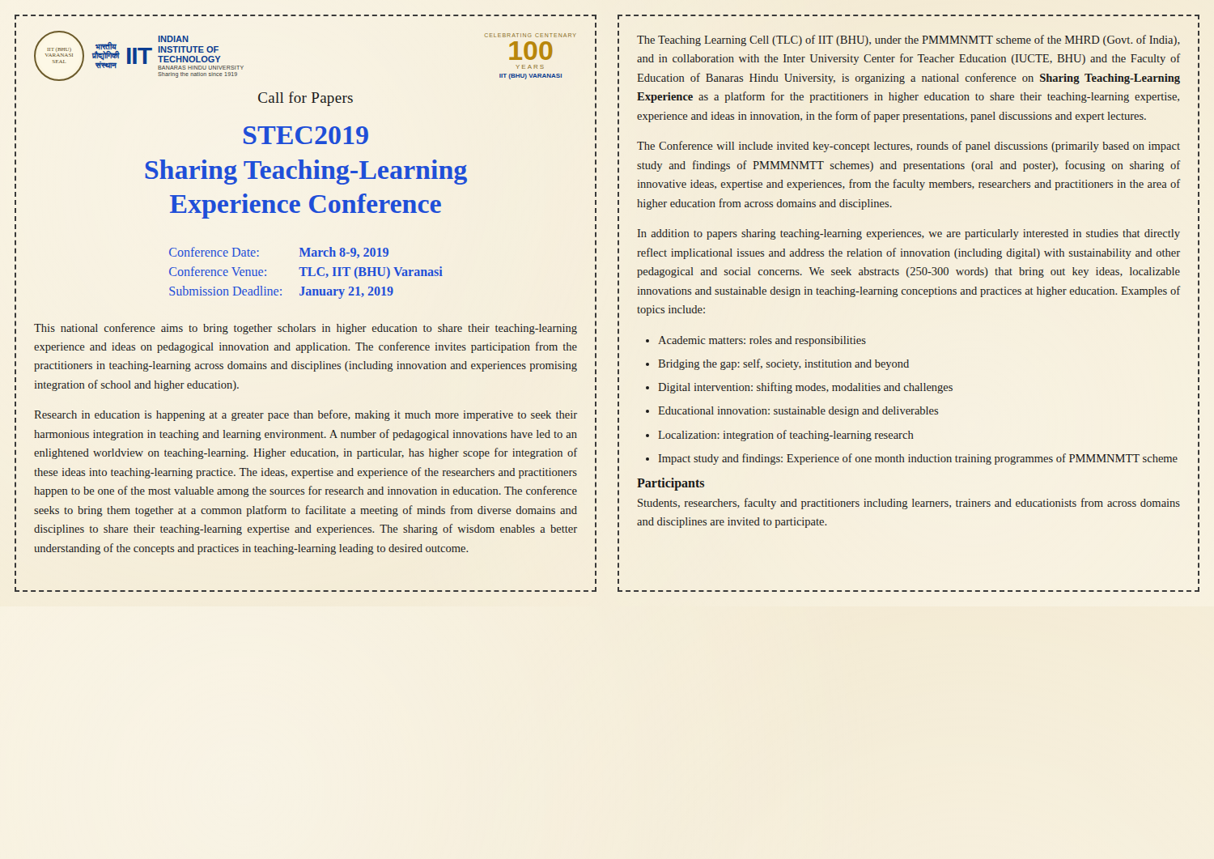IIT (BHU)
VARANASI
SEAL
भारतीय
प्रौद्योगिकी
संस्थान
IIT
Indian
Institute of
Technology BANARAS HINDU UNIVERSITY Sharing the nation since 1919
Celebrating Centenary
100
YEARS
IIT (BHU) VARANASI
Call for Papers
STEC2019 Sharing Teaching-Learning
Experience Conference
| Conference Date: | March 8-9, 2019 |
| Conference Venue: | TLC, IIT (BHU) Varanasi |
| Submission Deadline: | January 21, 2019 |
This national conference aims to bring together scholars in higher education to share their teaching-learning experience and ideas on pedagogical innovation and application. The conference invites participation from the practitioners in teaching-learning across domains and disciplines (including innovation and experiences promising integration of school and higher education).
Research in education is happening at a greater pace than before, making it much more imperative to seek their harmonious integration in teaching and learning environment. A number of pedagogical innovations have led to an enlightened worldview on teaching-learning. Higher education, in particular, has higher scope for integration of these ideas into teaching-learning practice. The ideas, expertise and experience of the researchers and practitioners happen to be one of the most valuable among the sources for research and innovation in education. The conference seeks to bring them together at a common platform to facilitate a meeting of minds from diverse domains and disciplines to share their teaching-learning expertise and experiences. The sharing of wisdom enables a better understanding of the concepts and practices in teaching-learning leading to desired outcome.
The Teaching Learning Cell (TLC) of IIT (BHU), under the PMMMNMTT scheme of the MHRD (Govt. of India), and in collaboration with the Inter University Center for Teacher Education (IUCTE, BHU) and the Faculty of Education of Banaras Hindu University, is organizing a national conference on Sharing Teaching-Learning Experience as a platform for the practitioners in higher education to share their teaching-learning expertise, experience and ideas in innovation, in the form of paper presentations, panel discussions and expert lectures.
The Conference will include invited key-concept lectures, rounds of panel discussions (primarily based on impact study and findings of PMMMNMTT schemes) and presentations (oral and poster), focusing on sharing of innovative ideas, expertise and experiences, from the faculty members, researchers and practitioners in the area of higher education from across domains and disciplines.
In addition to papers sharing teaching-learning experiences, we are particularly interested in studies that directly reflect implicational issues and address the relation of innovation (including digital) with sustainability and other pedagogical and social concerns. We seek abstracts (250-300 words) that bring out key ideas, localizable innovations and sustainable design in teaching-learning conceptions and practices at higher education. Examples of topics include:
Academic matters: roles and responsibilities
Bridging the gap: self, society, institution and beyond
Digital intervention: shifting modes, modalities and challenges
Educational innovation: sustainable design and deliverables
Localization: integration of teaching-learning research
Impact study and findings: Experience of one month induction training programmes of PMMMNMTT scheme
Participants
Students, researchers, faculty and practitioners including learners, trainers and educationists from across domains and disciplines are invited to participate.